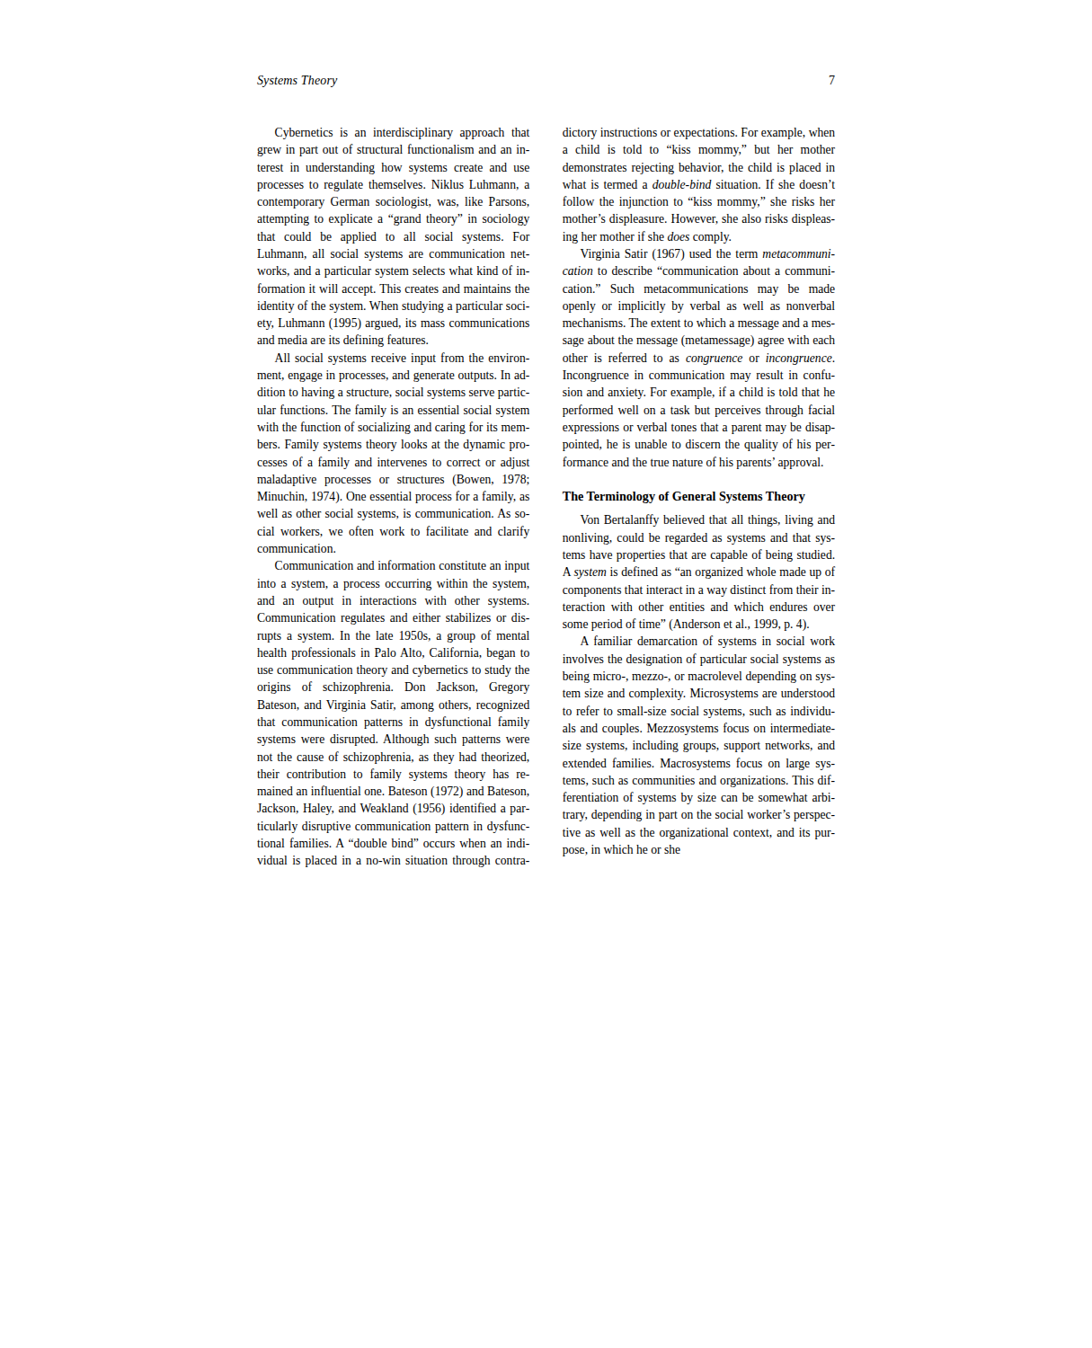Systems Theory 7
Cybernetics is an interdisciplinary approach that grew in part out of structural functionalism and an interest in understanding how systems create and use processes to regulate themselves. Niklus Luhmann, a contemporary German sociologist, was, like Parsons, attempting to explicate a “grand theory” in sociology that could be applied to all social systems. For Luhmann, all social systems are communication networks, and a particular system selects what kind of information it will accept. This creates and maintains the identity of the system. When studying a particular society, Luhmann (1995) argued, its mass communications and media are its defining features.
All social systems receive input from the environment, engage in processes, and generate outputs. In addition to having a structure, social systems serve particular functions. The family is an essential social system with the function of socializing and caring for its members. Family systems theory looks at the dynamic processes of a family and intervenes to correct or adjust maladaptive processes or structures (Bowen, 1978; Minuchin, 1974). One essential process for a family, as well as other social systems, is communication. As social workers, we often work to facilitate and clarify communication.
Communication and information constitute an input into a system, a process occurring within the system, and an output in interactions with other systems. Communication regulates and either stabilizes or disrupts a system. In the late 1950s, a group of mental health professionals in Palo Alto, California, began to use communication theory and cybernetics to study the origins of schizophrenia. Don Jackson, Gregory Bateson, and Virginia Satir, among others, recognized that communication patterns in dysfunctional family systems were disrupted. Although such patterns were not the cause of schizophrenia, as they had theorized, their contribution to family systems theory has remained an influential one. Bateson (1972) and Bateson, Jackson, Haley, and Weakland (1956) identified a particularly disruptive communication pattern in dysfunctional families. A “double bind” occurs when an individual is placed in a no-win situation through contradictory instructions or expectations. For example, when a child is told to “kiss mommy,” but her mother demonstrates rejecting behavior, the child is placed in what is termed a double-bind situation. If she doesn’t follow the injunction to “kiss mommy,” she risks her mother’s displeasure. However, she also risks displeasing her mother if she does comply.
Virginia Satir (1967) used the term metacommunication to describe “communication about a communication.” Such metacommunications may be made openly or implicitly by verbal as well as nonverbal mechanisms. The extent to which a message and a message about the message (metamessage) agree with each other is referred to as congruence or incongruence. Incongruence in communication may result in confusion and anxiety. For example, if a child is told that he performed well on a task but perceives through facial expressions or verbal tones that a parent may be disappointed, he is unable to discern the quality of his performance and the true nature of his parents’ approval.
The Terminology of General Systems Theory
Von Bertalanffy believed that all things, living and nonliving, could be regarded as systems and that systems have properties that are capable of being studied. A system is defined as “an organized whole made up of components that interact in a way distinct from their interaction with other entities and which endures over some period of time” (Anderson et al., 1999, p. 4).
A familiar demarcation of systems in social work involves the designation of particular social systems as being micro-, mezzo-, or macrolevel depending on system size and complexity. Microsystems are understood to refer to small-size social systems, such as individuals and couples. Mezzosystems focus on intermediate-size systems, including groups, support networks, and extended families. Macrosystems focus on large systems, such as communities and organizations. This differentiation of systems by size can be somewhat arbitrary, depending in part on the social worker’s perspective as well as the organizational context, and its purpose, in which he or she